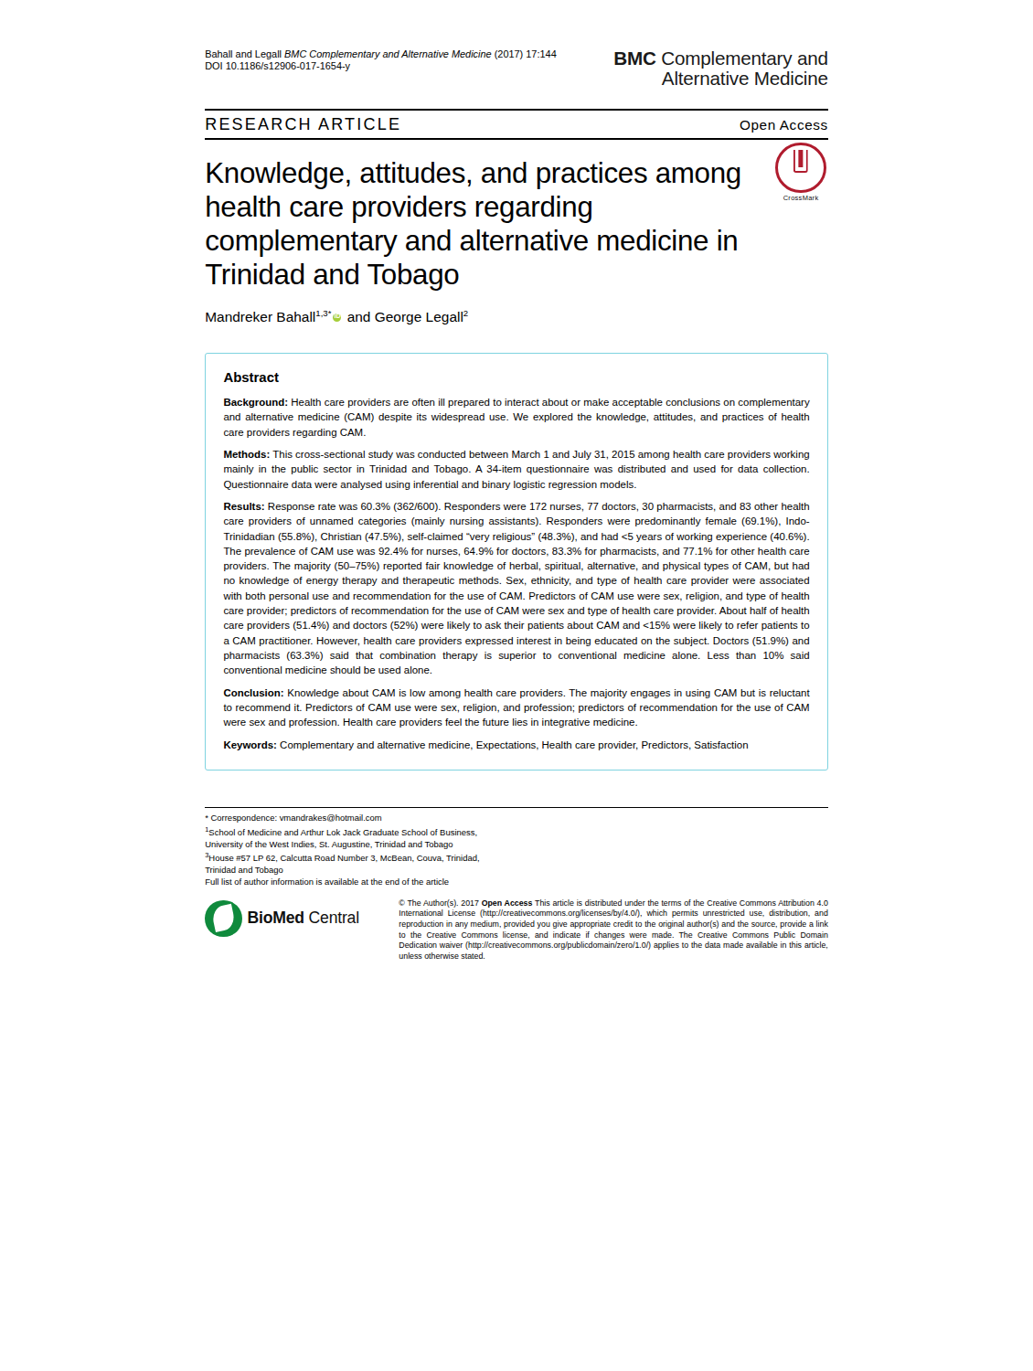Bahall and Legall BMC Complementary and Alternative Medicine (2017) 17:144
DOI 10.1186/s12906-017-1654-y
BMC Complementary and
Alternative Medicine
RESEARCH ARTICLE
Open Access
CrossMark
Knowledge, attitudes, and practices among health care providers regarding complementary and alternative medicine in Trinidad and Tobago
Mandreker Bahall1,3* and George Legall2
Abstract
Background: Health care providers are often ill prepared to interact about or make acceptable conclusions on complementary and alternative medicine (CAM) despite its widespread use. We explored the knowledge, attitudes, and practices of health care providers regarding CAM.
Methods: This cross-sectional study was conducted between March 1 and July 31, 2015 among health care providers working mainly in the public sector in Trinidad and Tobago. A 34-item questionnaire was distributed and used for data collection. Questionnaire data were analysed using inferential and binary logistic regression models.
Results: Response rate was 60.3% (362/600). Responders were 172 nurses, 77 doctors, 30 pharmacists, and 83 other health care providers of unnamed categories (mainly nursing assistants). Responders were predominantly female (69.1%), Indo-Trinidadian (55.8%), Christian (47.5%), self-claimed “very religious” (48.3%), and had <5 years of working experience (40.6%). The prevalence of CAM use was 92.4% for nurses, 64.9% for doctors, 83.3% for pharmacists, and 77.1% for other health care providers. The majority (50–75%) reported fair knowledge of herbal, spiritual, alternative, and physical types of CAM, but had no knowledge of energy therapy and therapeutic methods. Sex, ethnicity, and type of health care provider were associated with both personal use and recommendation for the use of CAM. Predictors of CAM use were sex, religion, and type of health care provider; predictors of recommendation for the use of CAM were sex and type of health care provider. About half of health care providers (51.4%) and doctors (52%) were likely to ask their patients about CAM and <15% were likely to refer patients to a CAM practitioner. However, health care providers expressed interest in being educated on the subject. Doctors (51.9%) and pharmacists (63.3%) said that combination therapy is superior to conventional medicine alone. Less than 10% said conventional medicine should be used alone.
Conclusion: Knowledge about CAM is low among health care providers. The majority engages in using CAM but is reluctant to recommend it. Predictors of CAM use were sex, religion, and profession; predictors of recommendation for the use of CAM were sex and profession. Health care providers feel the future lies in integrative medicine.
Keywords: Complementary and alternative medicine, Expectations, Health care provider, Predictors, Satisfaction
* Correspondence: vmandrakes@hotmail.com
1School of Medicine and Arthur Lok Jack Graduate School of Business,
University of the West Indies, St. Augustine, Trinidad and Tobago
3House #57 LP 62, Calcutta Road Number 3, McBean, Couva, Trinidad,
Trinidad and Tobago
Full list of author information is available at the end of the article
BioMed Central
© The Author(s). 2017 Open Access This article is distributed under the terms of the Creative Commons Attribution 4.0 International License (http://creativecommons.org/licenses/by/4.0/), which permits unrestricted use, distribution, and reproduction in any medium, provided you give appropriate credit to the original author(s) and the source, provide a link to the Creative Commons license, and indicate if changes were made. The Creative Commons Public Domain Dedication waiver (http://creativecommons.org/publicdomain/zero/1.0/) applies to the data made available in this article, unless otherwise stated.